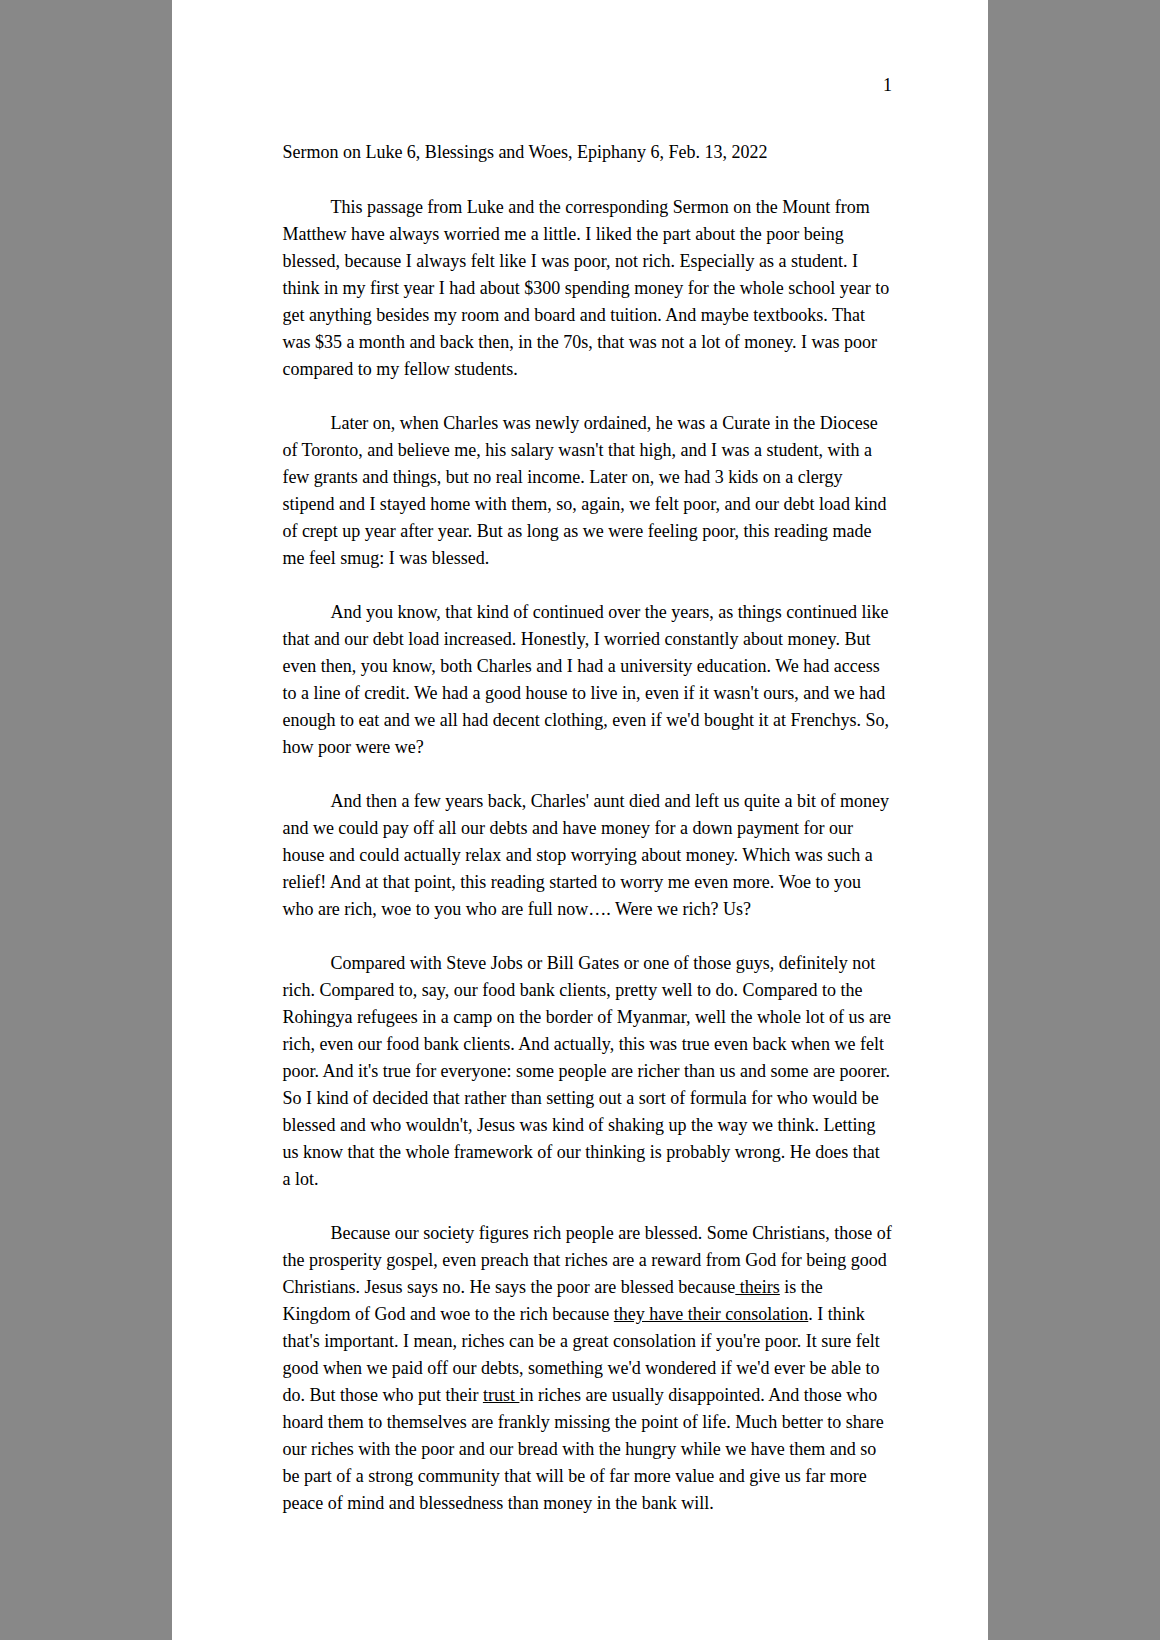1
Sermon on Luke 6, Blessings and Woes, Epiphany 6, Feb. 13, 2022
This passage from Luke and the corresponding Sermon on the Mount from Matthew have always worried me a little. I liked the part about the poor being blessed, because I always felt like I was poor, not rich. Especially as a student. I think in my first year I had about $300 spending money for the whole school year to get anything besides my room and board and tuition. And maybe textbooks. That was $35 a month and back then, in the 70s, that was not a lot of money. I was poor compared to my fellow students.
Later on, when Charles was newly ordained, he was a Curate in the Diocese of Toronto, and believe me, his salary wasn't that high, and I was a student, with a few grants and things, but no real income. Later on, we had 3 kids on a clergy stipend and I stayed home with them, so, again, we felt poor, and our debt load kind of crept up year after year. But as long as we were feeling poor, this reading made me feel smug: I was blessed.
And you know, that kind of continued over the years, as things continued like that and our debt load increased. Honestly, I worried constantly about money. But even then, you know, both Charles and I had a university education. We had access to a line of credit. We had a good house to live in, even if it wasn't ours, and we had enough to eat and we all had decent clothing, even if we'd bought it at Frenchys. So, how poor were we?
And then a few years back, Charles' aunt died and left us quite a bit of money and we could pay off all our debts and have money for a down payment for our house and could actually relax and stop worrying about money. Which was such a relief! And at that point, this reading started to worry me even more. Woe to you who are rich, woe to you who are full now…. Were we rich? Us?
Compared with Steve Jobs or Bill Gates or one of those guys, definitely not rich. Compared to, say, our food bank clients, pretty well to do. Compared to the Rohingya refugees in a camp on the border of Myanmar, well the whole lot of us are rich, even our food bank clients. And actually, this was true even back when we felt poor. And it's true for everyone: some people are richer than us and some are poorer. So I kind of decided that rather than setting out a sort of formula for who would be blessed and who wouldn't, Jesus was kind of shaking up the way we think. Letting us know that the whole framework of our thinking is probably wrong. He does that a lot.
Because our society figures rich people are blessed. Some Christians, those of the prosperity gospel, even preach that riches are a reward from God for being good Christians. Jesus says no. He says the poor are blessed because theirs is the Kingdom of God and woe to the rich because they have their consolation. I think that's important. I mean, riches can be a great consolation if you're poor. It sure felt good when we paid off our debts, something we'd wondered if we'd ever be able to do. But those who put their trust in riches are usually disappointed. And those who hoard them to themselves are frankly missing the point of life. Much better to share our riches with the poor and our bread with the hungry while we have them and so be part of a strong community that will be of far more value and give us far more peace of mind and blessedness than money in the bank will.